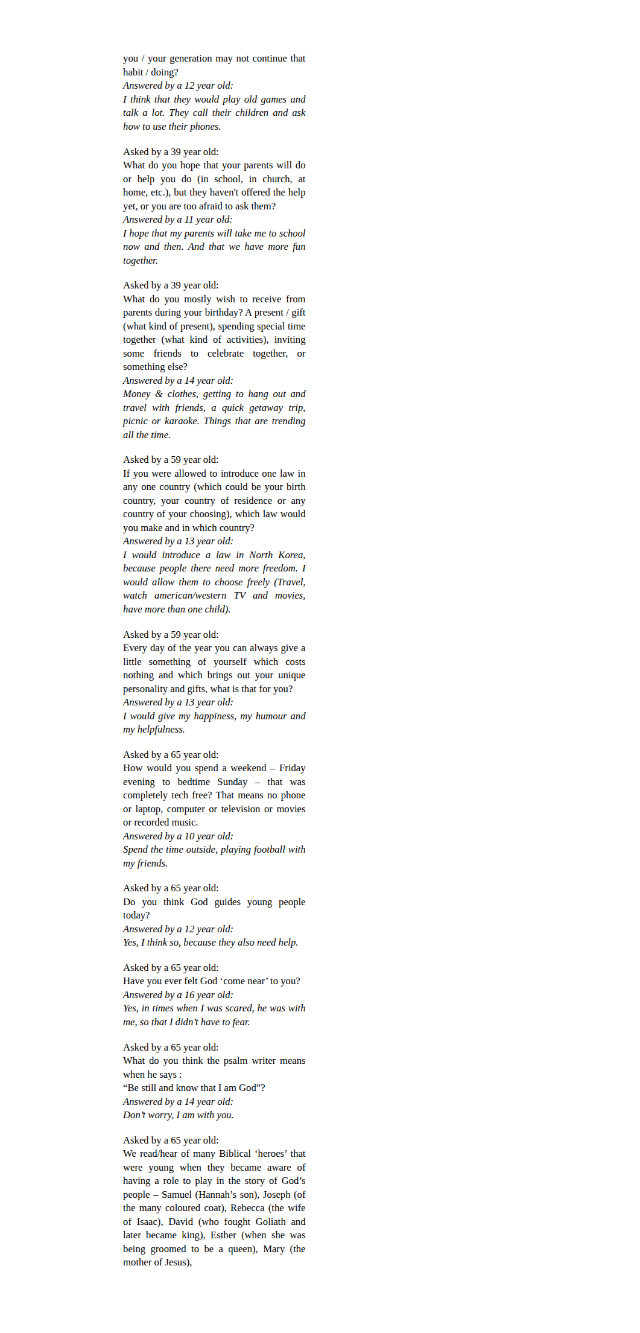you / your generation may not continue that habit / doing?
Answered by a 12 year old:
I think that they would play old games and talk a lot. They call their children and ask how to use their phones.
Asked by a 39 year old:
What do you hope that your parents will do or help you do (in school, in church, at home, etc.), but they haven't offered the help yet, or you are too afraid to ask them?
Answered by a 11 year old:
I hope that my parents will take me to school now and then. And that we have more fun together.
Asked by a 39 year old:
What do you mostly wish to receive from parents during your birthday? A present / gift (what kind of present), spending special time together (what kind of activities), inviting some friends to celebrate together, or something else?
Answered by a 14 year old:
Money & clothes, getting to hang out and travel with friends, a quick getaway trip, picnic or karaoke. Things that are trending all the time.
Asked by a 59 year old:
If you were allowed to introduce one law in any one country (which could be your birth country, your country of residence or any country of your choosing), which law would you make and in which country?
Answered by a 13 year old:
I would introduce a law in North Korea, because people there need more freedom. I would allow them to choose freely (Travel, watch american/western TV and movies, have more than one child).
Asked by a 59 year old:
Every day of the year you can always give a little something of yourself which costs nothing and which brings out your unique personality and gifts, what is that for you?
Answered by a 13 year old:
I would give my happiness, my humour and my helpfulness.
Asked by a 65 year old:
How would you spend a weekend – Friday evening to bedtime Sunday – that was completely tech free? That means no phone or laptop, computer or television or movies or recorded music.
Answered by a 10 year old:
Spend the time outside, playing football with my friends.
Asked by a 65 year old:
Do you think God guides young people today?
Answered by a 12 year old:
Yes, I think so, because they also need help.
Asked by a 65 year old:
Have you ever felt God ‘come near’ to you?
Answered by a 16 year old:
Yes, in times when I was scared, he was with me, so that I didn’t have to fear.
Asked by a 65 year old:
What do you think the psalm writer means when he says :
“Be still and know that I am God”?
Answered by a 14 year old:
Don’t worry, I am with you.
Asked by a 65 year old:
We read/hear of many Biblical ‘heroes’ that were young when they became aware of having a role to play in the story of God’s people – Samuel (Hannah’s son), Joseph (of the many coloured coat), Rebecca (the wife of Isaac), David (who fought Goliath and later became king), Esther (when she was being groomed to be a queen), Mary (the mother of Jesus),